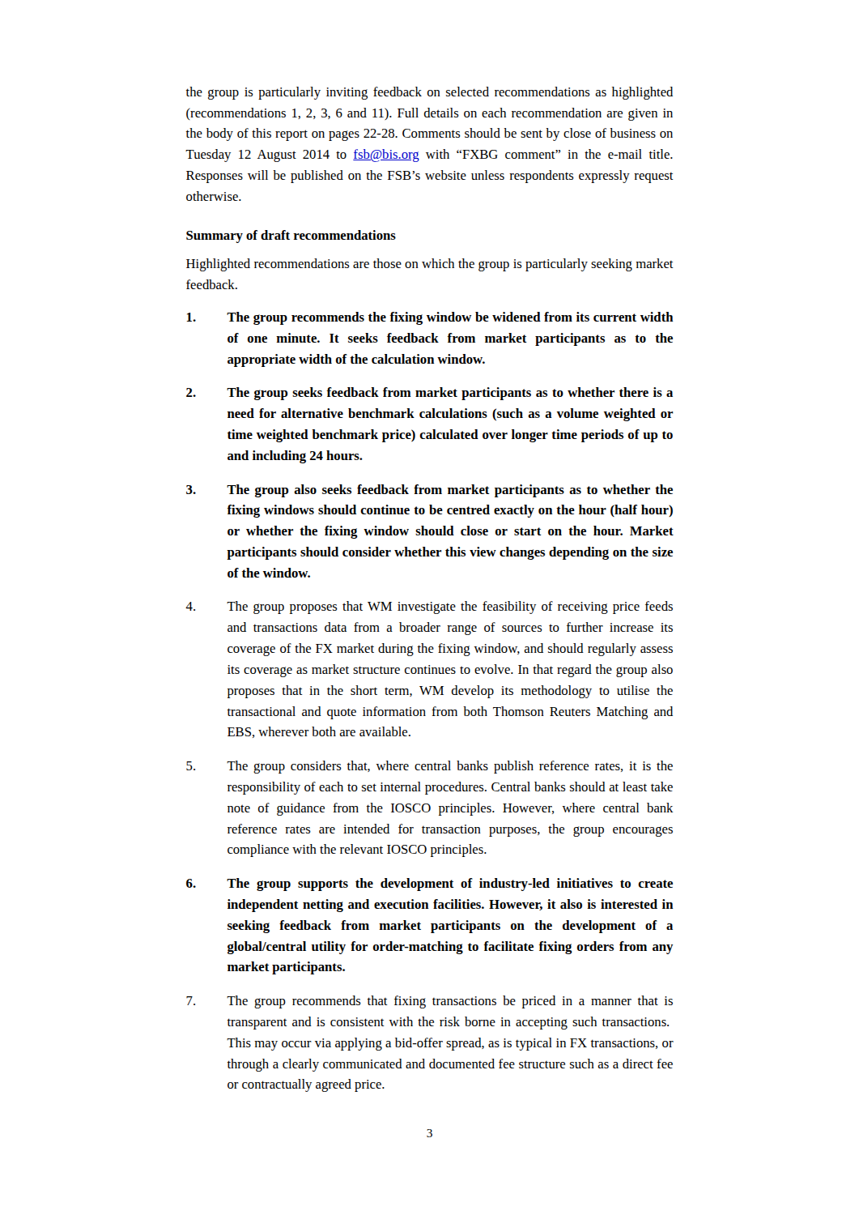the group is particularly inviting feedback on selected recommendations as highlighted (recommendations 1, 2, 3, 6 and 11). Full details on each recommendation are given in the body of this report on pages 22-28. Comments should be sent by close of business on Tuesday 12 August 2014 to fsb@bis.org with “FXBG comment” in the e-mail title. Responses will be published on the FSB’s website unless respondents expressly request otherwise.
Summary of draft recommendations
Highlighted recommendations are those on which the group is particularly seeking market feedback.
The group recommends the fixing window be widened from its current width of one minute. It seeks feedback from market participants as to the appropriate width of the calculation window.
The group seeks feedback from market participants as to whether there is a need for alternative benchmark calculations (such as a volume weighted or time weighted benchmark price) calculated over longer time periods of up to and including 24 hours.
The group also seeks feedback from market participants as to whether the fixing windows should continue to be centred exactly on the hour (half hour) or whether the fixing window should close or start on the hour. Market participants should consider whether this view changes depending on the size of the window.
The group proposes that WM investigate the feasibility of receiving price feeds and transactions data from a broader range of sources to further increase its coverage of the FX market during the fixing window, and should regularly assess its coverage as market structure continues to evolve. In that regard the group also proposes that in the short term, WM develop its methodology to utilise the transactional and quote information from both Thomson Reuters Matching and EBS, wherever both are available.
The group considers that, where central banks publish reference rates, it is the responsibility of each to set internal procedures. Central banks should at least take note of guidance from the IOSCO principles. However, where central bank reference rates are intended for transaction purposes, the group encourages compliance with the relevant IOSCO principles.
The group supports the development of industry-led initiatives to create independent netting and execution facilities. However, it also is interested in seeking feedback from market participants on the development of a global/central utility for order-matching to facilitate fixing orders from any market participants.
The group recommends that fixing transactions be priced in a manner that is transparent and is consistent with the risk borne in accepting such transactions. This may occur via applying a bid-offer spread, as is typical in FX transactions, or through a clearly communicated and documented fee structure such as a direct fee or contractually agreed price.
3